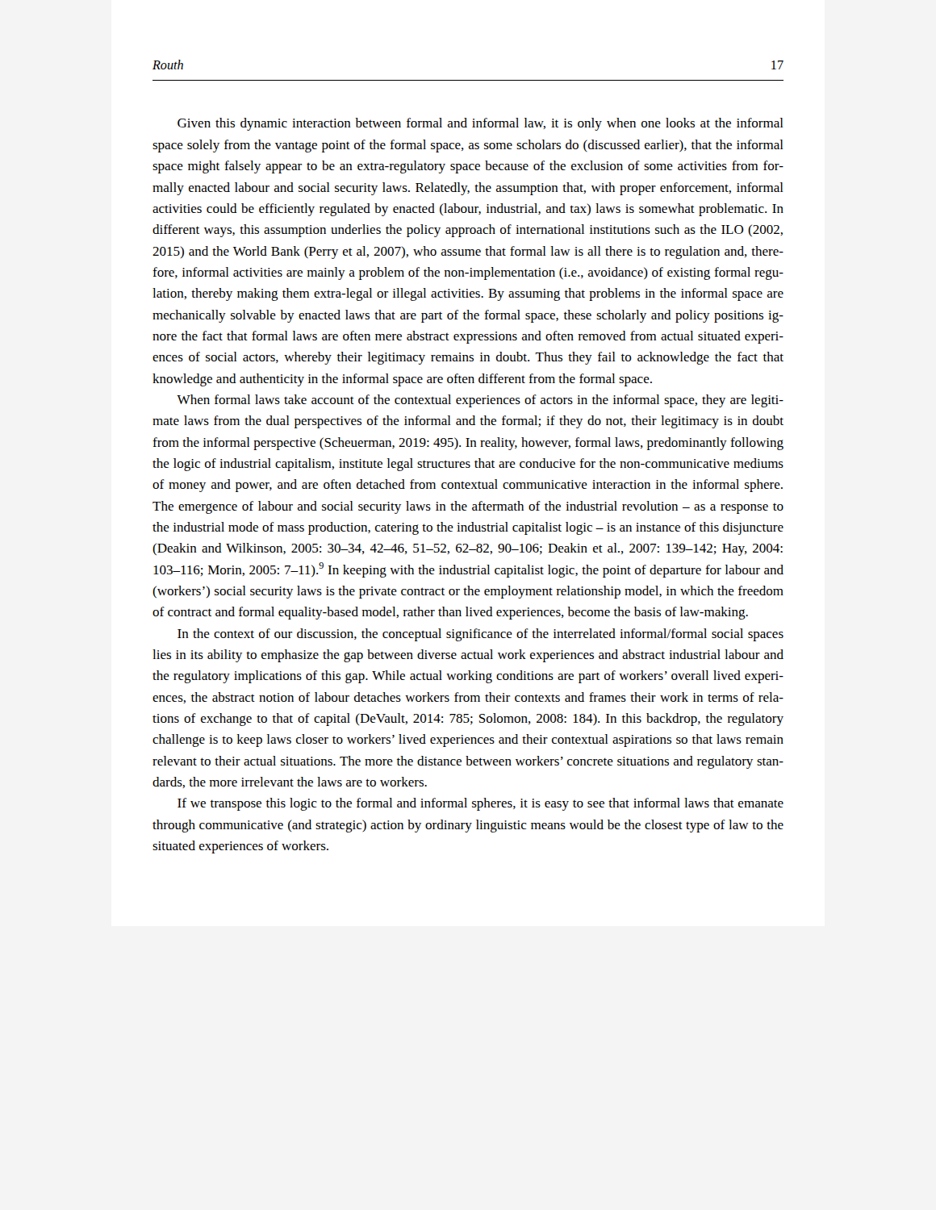Routh 17
Given this dynamic interaction between formal and informal law, it is only when one looks at the informal space solely from the vantage point of the formal space, as some scholars do (discussed earlier), that the informal space might falsely appear to be an extra-regulatory space because of the exclusion of some activities from formally enacted labour and social security laws. Relatedly, the assumption that, with proper enforcement, informal activities could be efficiently regulated by enacted (labour, industrial, and tax) laws is somewhat problematic. In different ways, this assumption underlies the policy approach of international institutions such as the ILO (2002, 2015) and the World Bank (Perry et al, 2007), who assume that formal law is all there is to regulation and, therefore, informal activities are mainly a problem of the non-implementation (i.e., avoidance) of existing formal regulation, thereby making them extra-legal or illegal activities. By assuming that problems in the informal space are mechanically solvable by enacted laws that are part of the formal space, these scholarly and policy positions ignore the fact that formal laws are often mere abstract expressions and often removed from actual situated experiences of social actors, whereby their legitimacy remains in doubt. Thus they fail to acknowledge the fact that knowledge and authenticity in the informal space are often different from the formal space.
When formal laws take account of the contextual experiences of actors in the informal space, they are legitimate laws from the dual perspectives of the informal and the formal; if they do not, their legitimacy is in doubt from the informal perspective (Scheuerman, 2019: 495). In reality, however, formal laws, predominantly following the logic of industrial capitalism, institute legal structures that are conducive for the non-communicative mediums of money and power, and are often detached from contextual communicative interaction in the informal sphere. The emergence of labour and social security laws in the aftermath of the industrial revolution – as a response to the industrial mode of mass production, catering to the industrial capitalist logic – is an instance of this disjuncture (Deakin and Wilkinson, 2005: 30–34, 42–46, 51–52, 62–82, 90–106; Deakin et al., 2007: 139–142; Hay, 2004: 103–116; Morin, 2005: 7–11).9 In keeping with the industrial capitalist logic, the point of departure for labour and (workers’) social security laws is the private contract or the employment relationship model, in which the freedom of contract and formal equality-based model, rather than lived experiences, become the basis of law-making.
In the context of our discussion, the conceptual significance of the interrelated informal/formal social spaces lies in its ability to emphasize the gap between diverse actual work experiences and abstract industrial labour and the regulatory implications of this gap. While actual working conditions are part of workers’ overall lived experiences, the abstract notion of labour detaches workers from their contexts and frames their work in terms of relations of exchange to that of capital (DeVault, 2014: 785; Solomon, 2008: 184). In this backdrop, the regulatory challenge is to keep laws closer to workers’ lived experiences and their contextual aspirations so that laws remain relevant to their actual situations. The more the distance between workers’ concrete situations and regulatory standards, the more irrelevant the laws are to workers.
If we transpose this logic to the formal and informal spheres, it is easy to see that informal laws that emanate through communicative (and strategic) action by ordinary linguistic means would be the closest type of law to the situated experiences of workers.